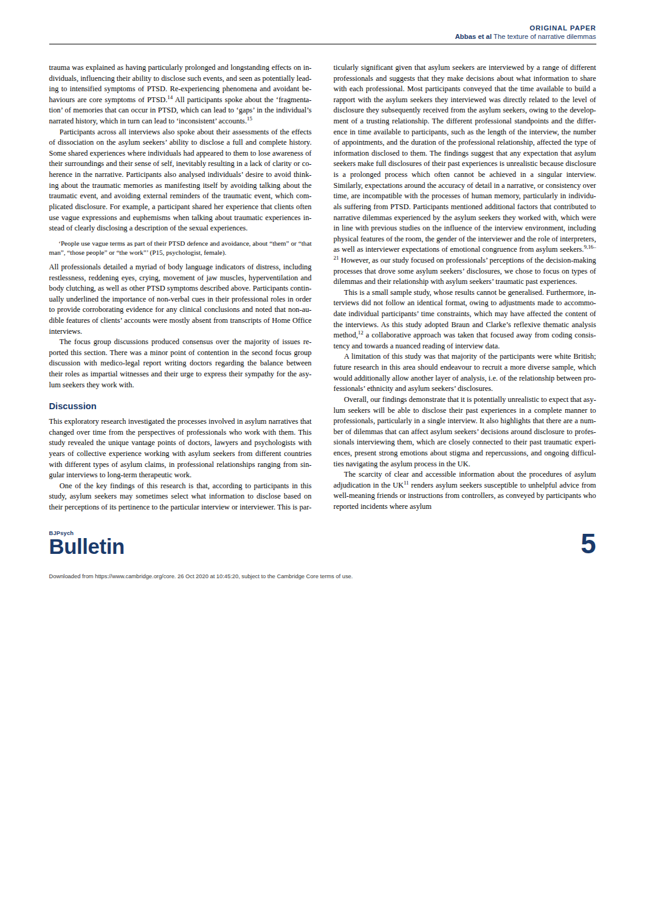Original Paper
Abbas et al The texture of narrative dilemmas
trauma was explained as having particularly prolonged and longstanding effects on individuals, influencing their ability to disclose such events, and seen as potentially leading to intensified symptoms of PTSD. Re-experiencing phenomena and avoidant behaviours are core symptoms of PTSD.14 All participants spoke about the ‘fragmentation’ of memories that can occur in PTSD, which can lead to ‘gaps’ in the individual’s narrated history, which in turn can lead to ‘inconsistent’ accounts.15
Participants across all interviews also spoke about their assessments of the effects of dissociation on the asylum seekers’ ability to disclose a full and complete history. Some shared experiences where individuals had appeared to them to lose awareness of their surroundings and their sense of self, inevitably resulting in a lack of clarity or coherence in the narrative. Participants also analysed individuals’ desire to avoid thinking about the traumatic memories as manifesting itself by avoiding talking about the traumatic event, and avoiding external reminders of the traumatic event, which complicated disclosure. For example, a participant shared her experience that clients often use vague expressions and euphemisms when talking about traumatic experiences instead of clearly disclosing a description of the sexual experiences.
‘People use vague terms as part of their PTSD defence and avoidance, about “them” or “that man”, “those people” or “the work”’ (P15, psychologist, female).
All professionals detailed a myriad of body language indicators of distress, including restlessness, reddening eyes, crying, movement of jaw muscles, hyperventilation and body clutching, as well as other PTSD symptoms described above. Participants continually underlined the importance of non-verbal cues in their professional roles in order to provide corroborating evidence for any clinical conclusions and noted that non-audible features of clients’ accounts were mostly absent from transcripts of Home Office interviews.
The focus group discussions produced consensus over the majority of issues reported this section. There was a minor point of contention in the second focus group discussion with medico-legal report writing doctors regarding the balance between their roles as impartial witnesses and their urge to express their sympathy for the asylum seekers they work with.
Discussion
This exploratory research investigated the processes involved in asylum narratives that changed over time from the perspectives of professionals who work with them. This study revealed the unique vantage points of doctors, lawyers and psychologists with years of collective experience working with asylum seekers from different countries with different types of asylum claims, in professional relationships ranging from singular interviews to long-term therapeutic work.
One of the key findings of this research is that, according to participants in this study, asylum seekers may sometimes select what information to disclose based on their perceptions of its pertinence to the particular interview or interviewer. This is particularly significant given that asylum seekers are interviewed by a range of different professionals and suggests that they make decisions about what information to share with each professional. Most participants conveyed that the time available to build a rapport with the asylum seekers they interviewed was directly related to the level of disclosure they subsequently received from the asylum seekers, owing to the development of a trusting relationship. The different professional standpoints and the difference in time available to participants, such as the length of the interview, the number of appointments, and the duration of the professional relationship, affected the type of information disclosed to them. The findings suggest that any expectation that asylum seekers make full disclosures of their past experiences is unrealistic because disclosure is a prolonged process which often cannot be achieved in a singular interview. Similarly, expectations around the accuracy of detail in a narrative, or consistency over time, are incompatible with the processes of human memory, particularly in individuals suffering from PTSD. Participants mentioned additional factors that contributed to narrative dilemmas experienced by the asylum seekers they worked with, which were in line with previous studies on the influence of the interview environment, including physical features of the room, the gender of the interviewer and the role of interpreters, as well as interviewer expectations of emotional congruence from asylum seekers.9,16–21 However, as our study focused on professionals’ perceptions of the decision-making processes that drove some asylum seekers’ disclosures, we chose to focus on types of dilemmas and their relationship with asylum seekers’ traumatic past experiences.
This is a small sample study, whose results cannot be generalised. Furthermore, interviews did not follow an identical format, owing to adjustments made to accommodate individual participants’ time constraints, which may have affected the content of the interviews. As this study adopted Braun and Clarke’s reflexive thematic analysis method,12 a collaborative approach was taken that focused away from coding consistency and towards a nuanced reading of interview data.
A limitation of this study was that majority of the participants were white British; future research in this area should endeavour to recruit a more diverse sample, which would additionally allow another layer of analysis, i.e. of the relationship between professionals’ ethnicity and asylum seekers’ disclosures.
Overall, our findings demonstrate that it is potentially unrealistic to expect that asylum seekers will be able to disclose their past experiences in a complete manner to professionals, particularly in a single interview. It also highlights that there are a number of dilemmas that can affect asylum seekers’ decisions around disclosure to professionals interviewing them, which are closely connected to their past traumatic experiences, present strong emotions about stigma and repercussions, and ongoing difficulties navigating the asylum process in the UK.
The scarcity of clear and accessible information about the procedures of asylum adjudication in the UK11 renders asylum seekers susceptible to unhelpful advice from well-meaning friends or instructions from controllers, as conveyed by participants who reported incidents where asylum
BJPsych Bulletin
5
Downloaded from https://www.cambridge.org/core. 26 Oct 2020 at 10:45:20, subject to the Cambridge Core terms of use.